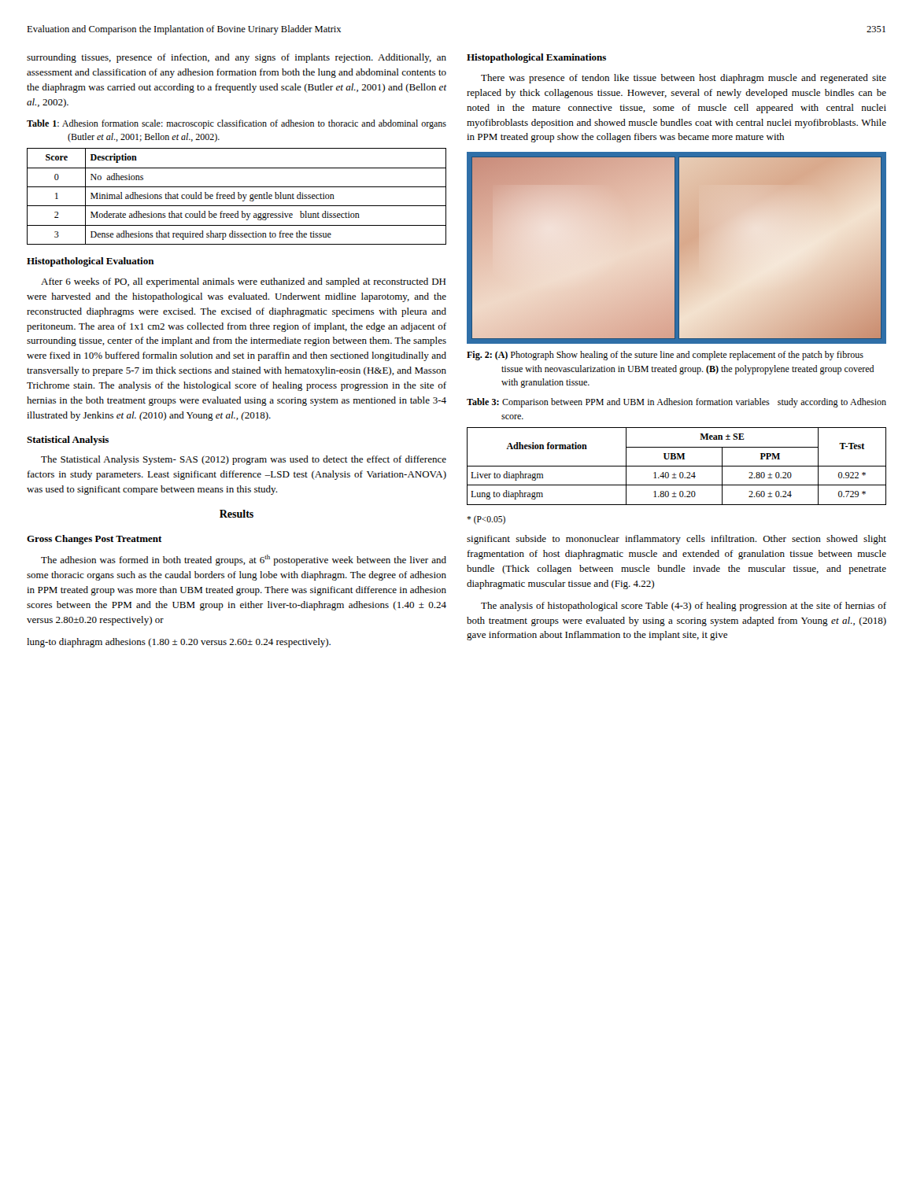Evaluation and Comparison the Implantation of Bovine Urinary Bladder Matrix
2351
surrounding tissues, presence of infection, and any signs of implants rejection. Additionally, an assessment and classification of any adhesion formation from both the lung and abdominal contents to the diaphragm was carried out according to a frequently used scale (Butler et al., 2001) and (Bellon et al., 2002).
Table 1: Adhesion formation scale: macroscopic classification of adhesion to thoracic and abdominal organs (Butler et al., 2001; Bellon et al., 2002).
| Score | Description |
| --- | --- |
| 0 | No adhesions |
| 1 | Minimal adhesions that could be freed by gentle blunt dissection |
| 2 | Moderate adhesions that could be freed by aggressive blunt dissection |
| 3 | Dense adhesions that required sharp dissection to free the tissue |
Histopathological Evaluation
After 6 weeks of PO, all experimental animals were euthanized and sampled at reconstructed DH were harvested and the histopathological was evaluated. Underwent midline laparotomy, and the reconstructed diaphragms were excised. The excised of diaphragmatic specimens with pleura and peritoneum. The area of 1x1 cm2 was collected from three region of implant, the edge an adjacent of surrounding tissue, center of the implant and from the intermediate region between them. The samples were fixed in 10% buffered formalin solution and set in paraffin and then sectioned longitudinally and transversally to prepare 5-7 im thick sections and stained with hematoxylin-eosin (H&E), and Masson Trichrome stain. The analysis of the histological score of healing process progression in the site of hernias in the both treatment groups were evaluated using a scoring system as mentioned in table 3-4 illustrated by Jenkins et al. (2010) and Young et al., (2018).
Statistical Analysis
The Statistical Analysis System- SAS (2012) program was used to detect the effect of difference factors in study parameters. Least significant difference –LSD test (Analysis of Variation-ANOVA) was used to significant compare between means in this study.
Results
Gross Changes Post Treatment
The adhesion was formed in both treated groups, at 6th postoperative week between the liver and some thoracic organs such as the caudal borders of lung lobe with diaphragm. The degree of adhesion in PPM treated group was more than UBM treated group. There was significant difference in adhesion scores between the PPM and the UBM group in either liver-to-diaphragm adhesions (1.40 ± 0.24 versus 2.80±0.20 respectively) or
lung-to diaphragm adhesions (1.80 ± 0.20 versus 2.60± 0.24 respectively).
Histopathological Examinations
There was presence of tendon like tissue between host diaphragm muscle and regenerated site replaced by thick collagenous tissue. However, several of newly developed muscle bindles can be noted in the mature connective tissue, some of muscle cell appeared with central nuclei myofibroblasts deposition and showed muscle bundles coat with central nuclei myofibroblasts. While in PPM treated group show the collagen fibers was became more mature with
Fig. 2: (A) Photograph Show healing of the suture line and complete replacement of the patch by fibrous tissue with neovascularization in UBM treated group. (B) the polypropylene treated group covered with granulation tissue.
Table 3: Comparison between PPM and UBM in Adhesion formation variables study according to Adhesion score.
| Adhesion formation | Mean ± SE | T-Test |
| --- | --- | --- |
| UBM | PPM |
| Liver to diaphragm | 1.40 ± 0.24 | 2.80 ± 0.20 | 0.922 * |
| Lung to diaphragm | 1.80 ± 0.20 | 2.60 ± 0.24 | 0.729 * |
* (P<0.05)
significant subside to mononuclear inflammatory cells infiltration. Other section showed slight fragmentation of host diaphragmatic muscle and extended of granulation tissue between muscle bundle (Thick collagen between muscle bundle invade the muscular tissue, and penetrate diaphragmatic muscular tissue and (Fig. 4.22)
The analysis of histopathological score Table (4-3) of healing progression at the site of hernias of both treatment groups were evaluated by using a scoring system adapted from Young et al., (2018) gave information about Inflammation to the implant site, it give